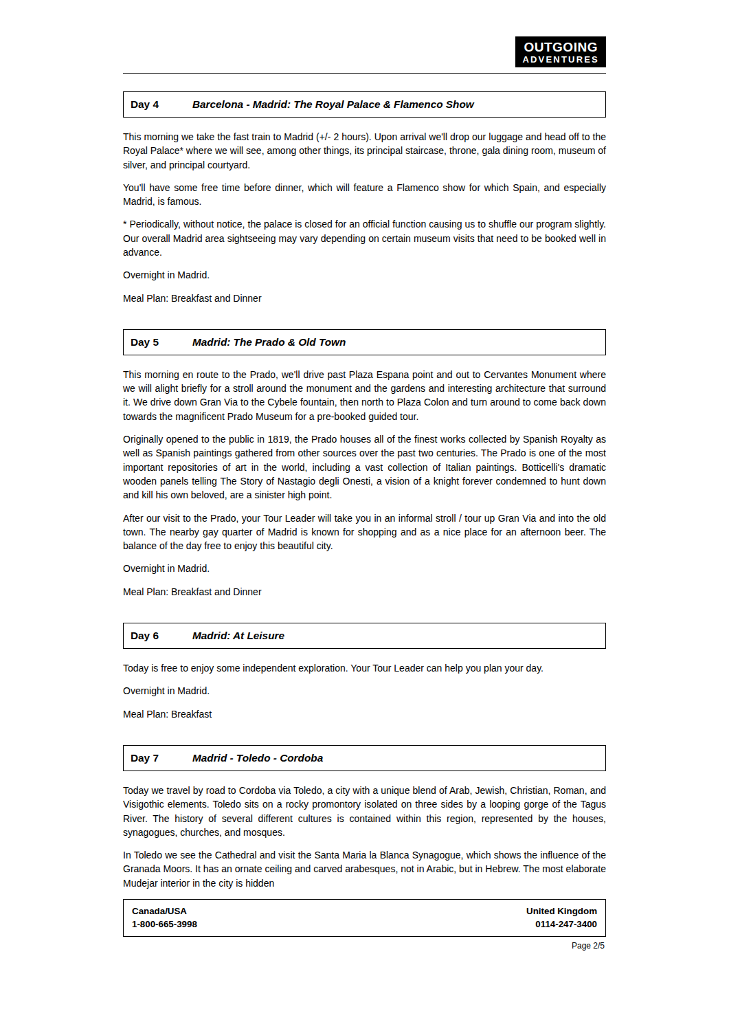OUTGOING ADVENTURES
Day 4 Barcelona - Madrid: The Royal Palace & Flamenco Show
This morning we take the fast train to Madrid (+/- 2 hours). Upon arrival we'll drop our luggage and head off to the Royal Palace* where we will see, among other things, its principal staircase, throne, gala dining room, museum of silver, and principal courtyard.
You'll have some free time before dinner, which will feature a Flamenco show for which Spain, and especially Madrid, is famous.
* Periodically, without notice, the palace is closed for an official function causing us to shuffle our program slightly. Our overall Madrid area sightseeing may vary depending on certain museum visits that need to be booked well in advance.
Overnight in Madrid.
Meal Plan: Breakfast and Dinner
Day 5 Madrid: The Prado & Old Town
This morning en route to the Prado, we'll drive past Plaza Espana point and out to Cervantes Monument where we will alight briefly for a stroll around the monument and the gardens and interesting architecture that surround it. We drive down Gran Via to the Cybele fountain, then north to Plaza Colon and turn around to come back down towards the magnificent Prado Museum for a pre-booked guided tour.
Originally opened to the public in 1819, the Prado houses all of the finest works collected by Spanish Royalty as well as Spanish paintings gathered from other sources over the past two centuries. The Prado is one of the most important repositories of art in the world, including a vast collection of Italian paintings. Botticelli's dramatic wooden panels telling The Story of Nastagio degli Onesti, a vision of a knight forever condemned to hunt down and kill his own beloved, are a sinister high point.
After our visit to the Prado, your Tour Leader will take you in an informal stroll / tour up Gran Via and into the old town. The nearby gay quarter of Madrid is known for shopping and as a nice place for an afternoon beer. The balance of the day free to enjoy this beautiful city.
Overnight in Madrid.
Meal Plan: Breakfast and Dinner
Day 6 Madrid: At Leisure
Today is free to enjoy some independent exploration. Your Tour Leader can help you plan your day.
Overnight in Madrid.
Meal Plan: Breakfast
Day 7 Madrid - Toledo - Cordoba
Today we travel by road to Cordoba via Toledo, a city with a unique blend of Arab, Jewish, Christian, Roman, and Visigothic elements. Toledo sits on a rocky promontory isolated on three sides by a looping gorge of the Tagus River. The history of several different cultures is contained within this region, represented by the houses, synagogues, churches, and mosques.
In Toledo we see the Cathedral and visit the Santa Maria la Blanca Synagogue, which shows the influence of the Granada Moors. It has an ornate ceiling and carved arabesques, not in Arabic, but in Hebrew. The most elaborate Mudejar interior in the city is hidden
Canada/USA
1-800-665-3998
United Kingdom
0114-247-3400
Page 2/5